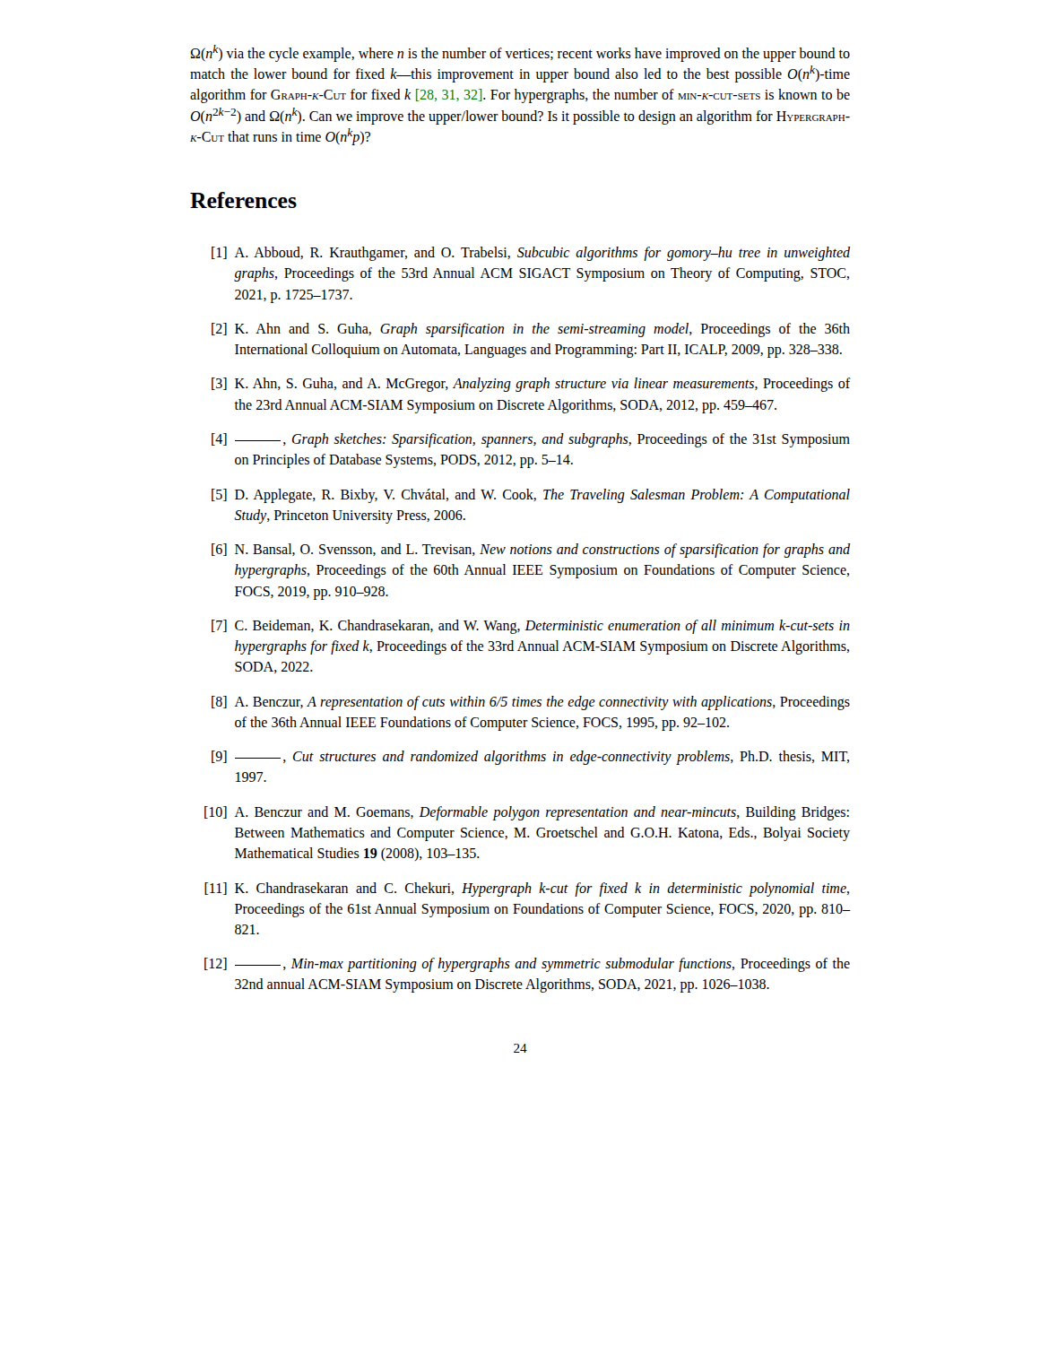Ω(nk) via the cycle example, where n is the number of vertices; recent works have improved on the upper bound to match the lower bound for fixed k—this improvement in upper bound also led to the best possible O(nk)-time algorithm for Graph-k-Cut for fixed k [28, 31, 32]. For hypergraphs, the number of min-k-cut-sets is known to be O(n2k−2) and Ω(nk). Can we improve the upper/lower bound? Is it possible to design an algorithm for Hypergraph-k-Cut that runs in time O(nkp)?
References
A. Abboud, R. Krauthgamer, and O. Trabelsi, Subcubic algorithms for gomory–hu tree in unweighted graphs, Proceedings of the 53rd Annual ACM SIGACT Symposium on Theory of Computing, STOC, 2021, p. 1725–1737.
K. Ahn and S. Guha, Graph sparsification in the semi-streaming model, Proceedings of the 36th International Colloquium on Automata, Languages and Programming: Part II, ICALP, 2009, pp. 328–338.
K. Ahn, S. Guha, and A. McGregor, Analyzing graph structure via linear measurements, Proceedings of the 23rd Annual ACM-SIAM Symposium on Discrete Algorithms, SODA, 2012, pp. 459–467.
, Graph sketches: Sparsification, spanners, and subgraphs, Proceedings of the 31st Symposium on Principles of Database Systems, PODS, 2012, pp. 5–14.
D. Applegate, R. Bixby, V. Chvátal, and W. Cook, The Traveling Salesman Problem: A Computational Study, Princeton University Press, 2006.
N. Bansal, O. Svensson, and L. Trevisan, New notions and constructions of sparsification for graphs and hypergraphs, Proceedings of the 60th Annual IEEE Symposium on Foundations of Computer Science, FOCS, 2019, pp. 910–928.
C. Beideman, K. Chandrasekaran, and W. Wang, Deterministic enumeration of all minimum k-cut-sets in hypergraphs for fixed k, Proceedings of the 33rd Annual ACM-SIAM Symposium on Discrete Algorithms, SODA, 2022.
A. Benczur, A representation of cuts within 6/5 times the edge connectivity with applications, Proceedings of the 36th Annual IEEE Foundations of Computer Science, FOCS, 1995, pp. 92–102.
, Cut structures and randomized algorithms in edge-connectivity problems, Ph.D. thesis, MIT, 1997.
A. Benczur and M. Goemans, Deformable polygon representation and near-mincuts, Building Bridges: Between Mathematics and Computer Science, M. Groetschel and G.O.H. Katona, Eds., Bolyai Society Mathematical Studies 19 (2008), 103–135.
K. Chandrasekaran and C. Chekuri, Hypergraph k-cut for fixed k in deterministic polynomial time, Proceedings of the 61st Annual Symposium on Foundations of Computer Science, FOCS, 2020, pp. 810–821.
, Min-max partitioning of hypergraphs and symmetric submodular functions, Proceedings of the 32nd annual ACM-SIAM Symposium on Discrete Algorithms, SODA, 2021, pp. 1026–1038.
24